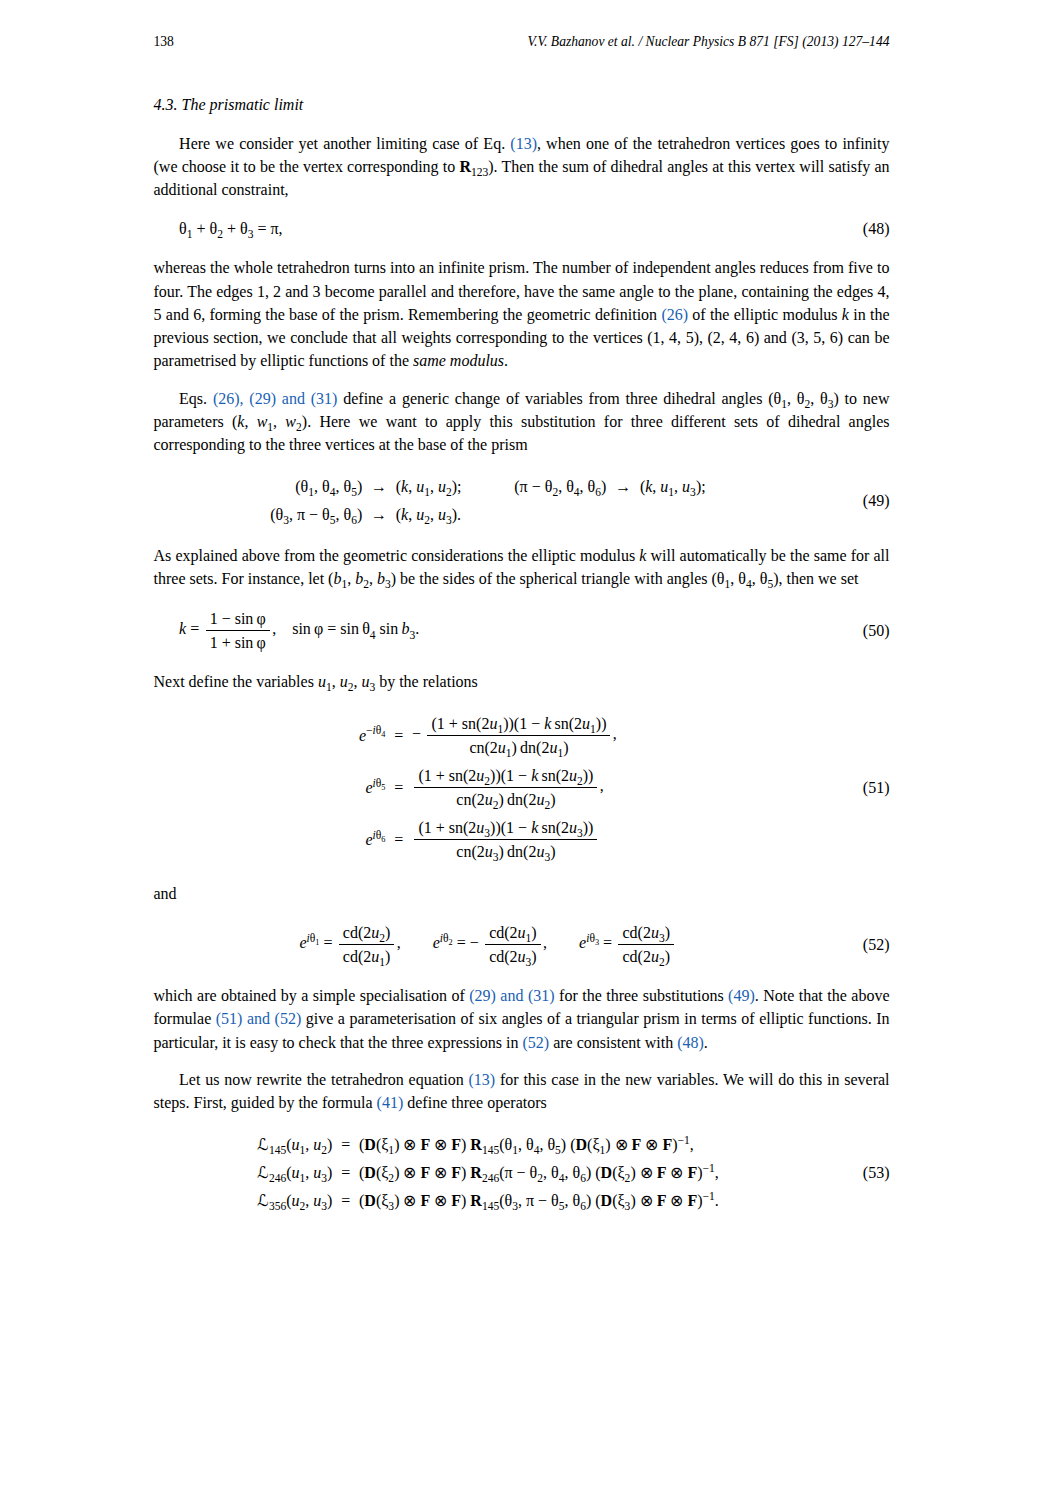138 V.V. Bazhanov et al. / Nuclear Physics B 871 [FS] (2013) 127–144
4.3. The prismatic limit
Here we consider yet another limiting case of Eq. (13), when one of the tetrahedron vertices goes to infinity (we choose it to be the vertex corresponding to R123). Then the sum of dihedral angles at this vertex will satisfy an additional constraint,
θ1 + θ2 + θ3 = π,
(48)
whereas the whole tetrahedron turns into an infinite prism. The number of independent angles reduces from five to four. The edges 1, 2 and 3 become parallel and therefore, have the same angle to the plane, containing the edges 4, 5 and 6, forming the base of the prism. Remembering the geometric definition (26) of the elliptic modulus k in the previous section, we conclude that all weights corresponding to the vertices (1, 4, 5), (2, 4, 6) and (3, 5, 6) can be parametrised by elliptic functions of the same modulus.
Eqs. (26), (29) and (31) define a generic change of variables from three dihedral angles (θ1, θ2, θ3) to new parameters (k, w1, w2). Here we want to apply this substitution for three different sets of dihedral angles corresponding to the three vertices at the base of the prism
| (θ 1 , θ 4 , θ 5 ) | → | ( k , u 1 , u 2 ); | | (π − θ 2 , θ 4 , θ 6 ) | → | ( k , u 1 , u 3 ); |
| (θ 3 , π − θ 5 , θ 6 ) | → | ( k , u 2 , u 3 ). | | | | |
(49)
As explained above from the geometric considerations the elliptic modulus k will automatically be the same for all three sets. For instance, let (b1, b2, b3) be the sides of the spherical triangle with angles (θ1, θ4, θ5), then we set
k = 1 − sin φ 1 + sin φ , sin φ = sin θ4 sin b3.
(50)
Next define the variables u1, u2, u3 by the relations
| e − i θ 4 | = | − (1 + sn(2 u 1 ))(1 − k sn(2 u 1 )) cn(2 u 1 ) dn(2 u 1 ) , |
| e i θ 5 | = | (1 + sn(2 u 2 ))(1 − k sn(2 u 2 )) cn(2 u 2 ) dn(2 u 2 ) , |
| e i θ 6 | = | (1 + sn(2 u 3 ))(1 − k sn(2 u 3 )) cn(2 u 3 ) dn(2 u 3 ) |
(51)
and
eiθ1 = cd(2u2) cd(2u1) , eiθ2 = − cd(2u1) cd(2u3) , eiθ3 = cd(2u3) cd(2u2)
(52)
which are obtained by a simple specialisation of (29) and (31) for the three substitutions (49). Note that the above formulae (51) and (52) give a parameterisation of six angles of a triangular prism in terms of elliptic functions. In particular, it is easy to check that the three expressions in (52) are consistent with (48).
Let us now rewrite the tetrahedron equation (13) for this case in the new variables. We will do this in several steps. First, guided by the formula (41) define three operators
| ℒ 145 ( u 1 , u 2 ) | = | ( D (ξ 1 ) ⊗ F ⊗ F ) R 145 (θ 1 , θ 4 , θ 5 ) ( D (ξ 1 ) ⊗ F ⊗ F ) −1 , |
| ℒ 246 ( u 1 , u 3 ) | = | ( D (ξ 2 ) ⊗ F ⊗ F ) R 246 (π − θ 2 , θ 4 , θ 6 ) ( D (ξ 2 ) ⊗ F ⊗ F ) −1 , |
| ℒ 356 ( u 2 , u 3 ) | = | ( D (ξ 3 ) ⊗ F ⊗ F ) R 145 (θ 3 , π − θ 5 , θ 6 ) ( D (ξ 3 ) ⊗ F ⊗ F ) −1 . |
(53)